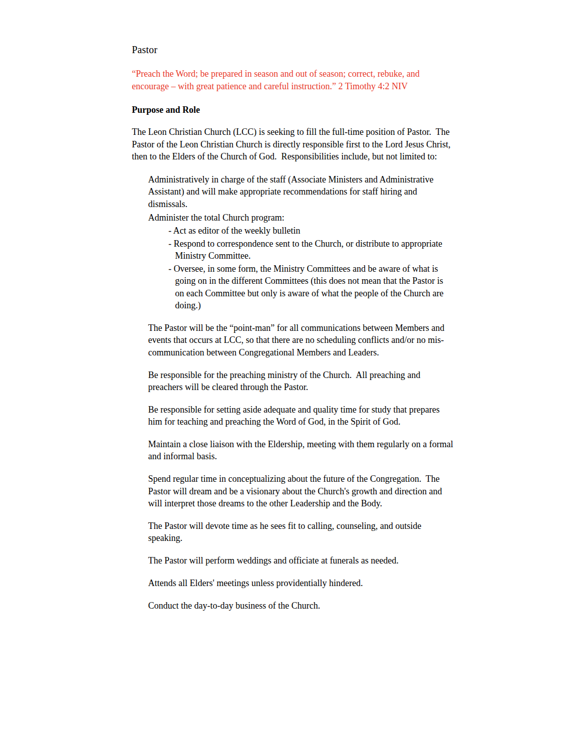Pastor
“Preach the Word; be prepared in season and out of season; correct, rebuke, and encourage – with great patience and careful instruction.” 2 Timothy 4:2 NIV
Purpose and Role
The Leon Christian Church (LCC) is seeking to fill the full-time position of Pastor. The Pastor of the Leon Christian Church is directly responsible first to the Lord Jesus Christ, then to the Elders of the Church of God. Responsibilities include, but not limited to:
Administratively in charge of the staff (Associate Ministers and Administrative Assistant) and will make appropriate recommendations for staff hiring and dismissals.
Administer the total Church program:
Act as editor of the weekly bulletin
Respond to correspondence sent to the Church, or distribute to appropriate Ministry Committee.
Oversee, in some form, the Ministry Committees and be aware of what is going on in the different Committees (this does not mean that the Pastor is on each Committee but only is aware of what the people of the Church are doing.)
The Pastor will be the “point-man” for all communications between Members and events that occurs at LCC, so that there are no scheduling conflicts and/or no mis-communication between Congregational Members and Leaders.
Be responsible for the preaching ministry of the Church. All preaching and preachers will be cleared through the Pastor.
Be responsible for setting aside adequate and quality time for study that prepares him for teaching and preaching the Word of God, in the Spirit of God.
Maintain a close liaison with the Eldership, meeting with them regularly on a formal and informal basis.
Spend regular time in conceptualizing about the future of the Congregation. The Pastor will dream and be a visionary about the Church's growth and direction and will interpret those dreams to the other Leadership and the Body.
The Pastor will devote time as he sees fit to calling, counseling, and outside speaking.
The Pastor will perform weddings and officiate at funerals as needed.
Attends all Elders' meetings unless providentially hindered.
Conduct the day-to-day business of the Church.